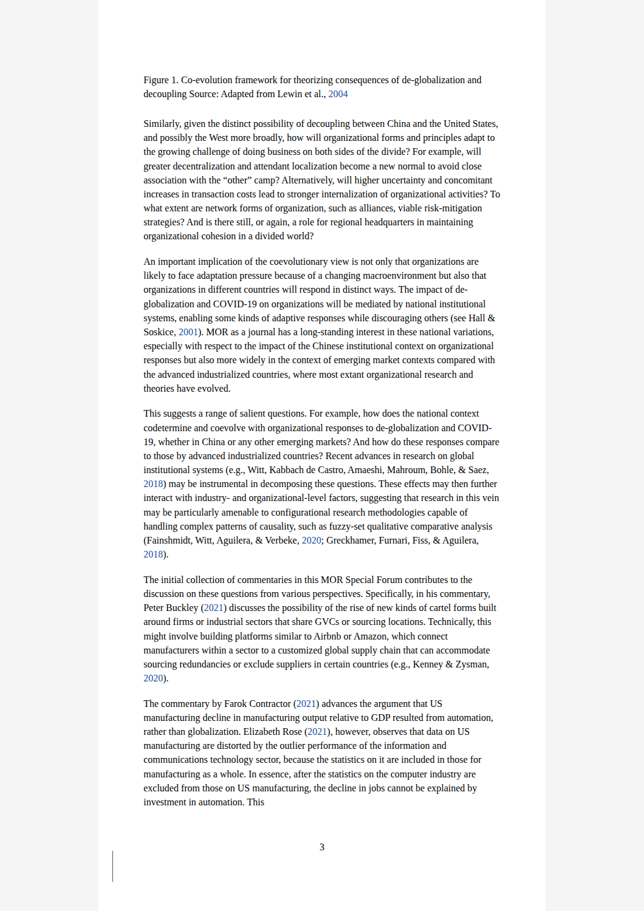Figure 1. Co-evolution framework for theorizing consequences of de-globalization and decoupling Source: Adapted from Lewin et al., 2004
Similarly, given the distinct possibility of decoupling between China and the United States, and possibly the West more broadly, how will organizational forms and principles adapt to the growing challenge of doing business on both sides of the divide? For example, will greater decentralization and attendant localization become a new normal to avoid close association with the “other” camp? Alternatively, will higher uncertainty and concomitant increases in transaction costs lead to stronger internalization of organizational activities? To what extent are network forms of organization, such as alliances, viable risk-mitigation strategies? And is there still, or again, a role for regional headquarters in maintaining organizational cohesion in a divided world?
An important implication of the coevolutionary view is not only that organizations are likely to face adaptation pressure because of a changing macroenvironment but also that organizations in different countries will respond in distinct ways. The impact of de-globalization and COVID-19 on organizations will be mediated by national institutional systems, enabling some kinds of adaptive responses while discouraging others (see Hall & Soskice, 2001). MOR as a journal has a long-standing interest in these national variations, especially with respect to the impact of the Chinese institutional context on organizational responses but also more widely in the context of emerging market contexts compared with the advanced industrialized countries, where most extant organizational research and theories have evolved.
This suggests a range of salient questions. For example, how does the national context codetermine and coevolve with organizational responses to de-globalization and COVID-19, whether in China or any other emerging markets? And how do these responses compare to those by advanced industrialized countries? Recent advances in research on global institutional systems (e.g., Witt, Kabbach de Castro, Amaeshi, Mahroum, Bohle, & Saez, 2018) may be instrumental in decomposing these questions. These effects may then further interact with industry- and organizational-level factors, suggesting that research in this vein may be particularly amenable to configurational research methodologies capable of handling complex patterns of causality, such as fuzzy-set qualitative comparative analysis (Fainshmidt, Witt, Aguilera, & Verbeke, 2020; Greckhamer, Furnari, Fiss, & Aguilera, 2018).
The initial collection of commentaries in this MOR Special Forum contributes to the discussion on these questions from various perspectives. Specifically, in his commentary, Peter Buckley (2021) discusses the possibility of the rise of new kinds of cartel forms built around firms or industrial sectors that share GVCs or sourcing locations. Technically, this might involve building platforms similar to Airbnb or Amazon, which connect manufacturers within a sector to a customized global supply chain that can accommodate sourcing redundancies or exclude suppliers in certain countries (e.g., Kenney & Zysman, 2020).
The commentary by Farok Contractor (2021) advances the argument that US manufacturing decline in manufacturing output relative to GDP resulted from automation, rather than globalization. Elizabeth Rose (2021), however, observes that data on US manufacturing are distorted by the outlier performance of the information and communications technology sector, because the statistics on it are included in those for manufacturing as a whole. In essence, after the statistics on the computer industry are excluded from those on US manufacturing, the decline in jobs cannot be explained by investment in automation. This
3